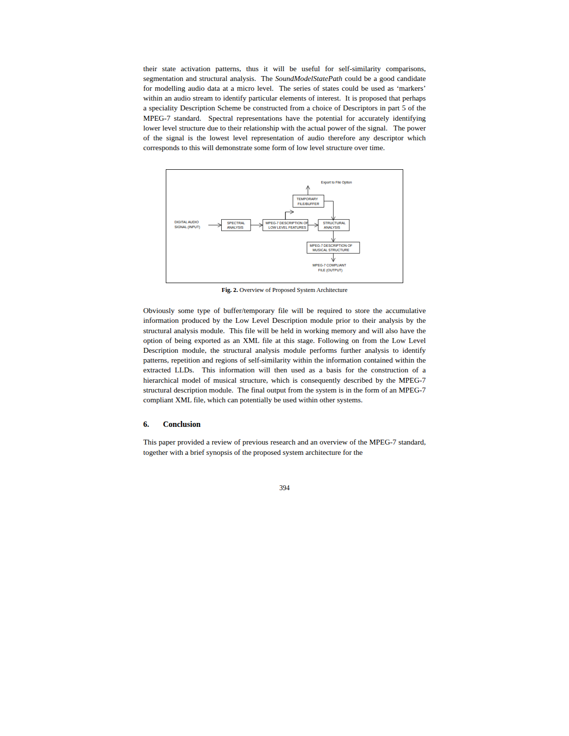their state activation patterns, thus it will be useful for self-similarity comparisons, segmentation and structural analysis. The SoundModelStatePath could be a good candidate for modelling audio data at a micro level. The series of states could be used as ‘markers’ within an audio stream to identify particular elements of interest. It is proposed that perhaps a speciality Description Scheme be constructed from a choice of Descriptors in part 5 of the MPEG-7 standard. Spectral representations have the potential for accurately identifying lower level structure due to their relationship with the actual power of the signal. The power of the signal is the lowest level representation of audio therefore any descriptor which corresponds to this will demonstrate some form of low level structure over time.
Export to File Option TEMPORARY FILE/BUFFER DIGITAL AUDIO SIGNAL (INPUT) SPECTRAL ANALYSIS MPEG-7 DESCRIPTION OF LOW LEVEL FEATURES STRUCTURAL ANALYSIS MPEG-7 DESCRIPTION OF MUSICAL STRUCTURE MPEG-7 COMPLIANT FILE (OUTPUT)
Fig. 2. Overview of Proposed System Architecture
Obviously some type of buffer/temporary file will be required to store the accumulative information produced by the Low Level Description module prior to their analysis by the structural analysis module. This file will be held in working memory and will also have the option of being exported as an XML file at this stage. Following on from the Low Level Description module, the structural analysis module performs further analysis to identify patterns, repetition and regions of self-similarity within the information contained within the extracted LLDs. This information will then used as a basis for the construction of a hierarchical model of musical structure, which is consequently described by the MPEG-7 structural description module. The final output from the system is in the form of an MPEG-7 compliant XML file, which can potentially be used within other systems.
6. Conclusion
This paper provided a review of previous research and an overview of the MPEG-7 standard, together with a brief synopsis of the proposed system architecture for the
394